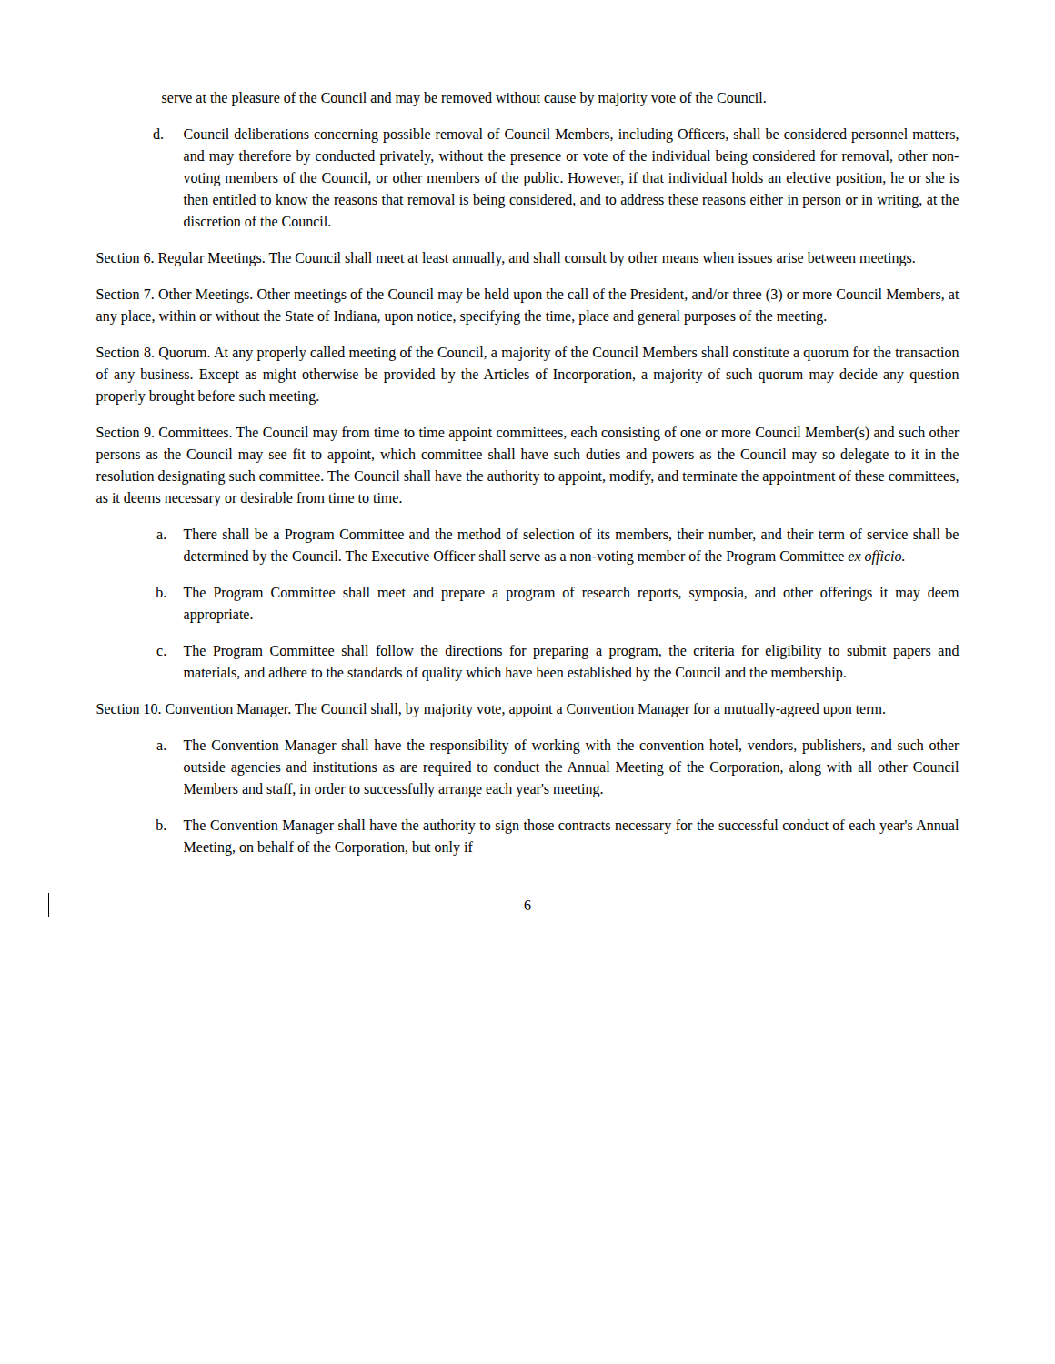serve at the pleasure of the Council and may be removed without cause by majority vote of the Council.
d. Council deliberations concerning possible removal of Council Members, including Officers, shall be considered personnel matters, and may therefore by conducted privately, without the presence or vote of the individual being considered for removal, other non-voting members of the Council, or other members of the public. However, if that individual holds an elective position, he or she is then entitled to know the reasons that removal is being considered, and to address these reasons either in person or in writing, at the discretion of the Council.
Section 6. Regular Meetings. The Council shall meet at least annually, and shall consult by other means when issues arise between meetings.
Section 7. Other Meetings. Other meetings of the Council may be held upon the call of the President, and/or three (3) or more Council Members, at any place, within or without the State of Indiana, upon notice, specifying the time, place and general purposes of the meeting.
Section 8. Quorum. At any properly called meeting of the Council, a majority of the Council Members shall constitute a quorum for the transaction of any business. Except as might otherwise be provided by the Articles of Incorporation, a majority of such quorum may decide any question properly brought before such meeting.
Section 9. Committees. The Council may from time to time appoint committees, each consisting of one or more Council Member(s) and such other persons as the Council may see fit to appoint, which committee shall have such duties and powers as the Council may so delegate to it in the resolution designating such committee. The Council shall have the authority to appoint, modify, and terminate the appointment of these committees, as it deems necessary or desirable from time to time.
There shall be a Program Committee and the method of selection of its members, their number, and their term of service shall be determined by the Council. The Executive Officer shall serve as a non-voting member of the Program Committee ex officio.
The Program Committee shall meet and prepare a program of research reports, symposia, and other offerings it may deem appropriate.
The Program Committee shall follow the directions for preparing a program, the criteria for eligibility to submit papers and materials, and adhere to the standards of quality which have been established by the Council and the membership.
Section 10. Convention Manager. The Council shall, by majority vote, appoint a Convention Manager for a mutually-agreed upon term.
The Convention Manager shall have the responsibility of working with the convention hotel, vendors, publishers, and such other outside agencies and institutions as are required to conduct the Annual Meeting of the Corporation, along with all other Council Members and staff, in order to successfully arrange each year's meeting.
The Convention Manager shall have the authority to sign those contracts necessary for the successful conduct of each year's Annual Meeting, on behalf of the Corporation, but only if
6